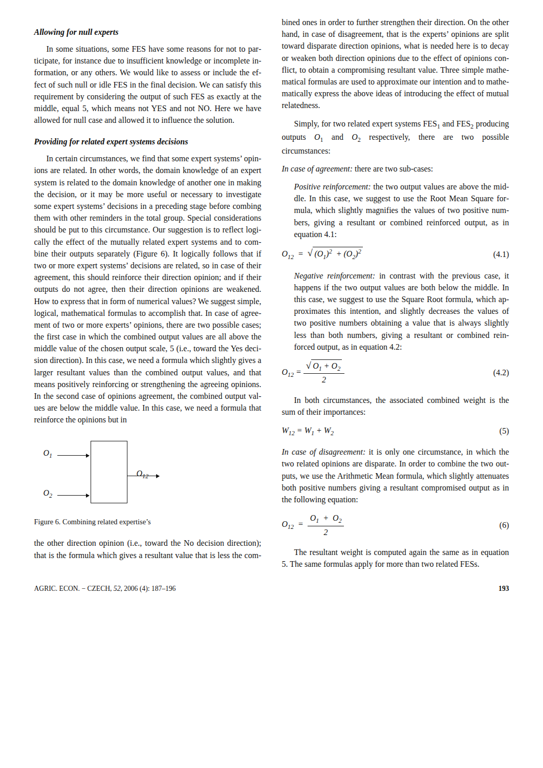Allowing for null experts
In some situations, some FES have some reasons for not to participate, for instance due to insufficient knowledge or incomplete information, or any others. We would like to assess or include the effect of such null or idle FES in the final decision. We can satisfy this requirement by considering the output of such FES as exactly at the middle, equal 5, which means not YES and not NO. Here we have allowed for null case and allowed it to influence the solution.
Providing for related expert systems decisions
In certain circumstances, we find that some expert systems’ opinions are related. In other words, the domain knowledge of an expert system is related to the domain knowledge of another one in making the decision, or it may be more useful or necessary to investigate some expert systems’ decisions in a preceding stage before combing them with other reminders in the total group. Special considerations should be put to this circumstance. Our suggestion is to reflect logically the effect of the mutually related expert systems and to combine their outputs separately (Figure 6). It logically follows that if two or more expert systems’ decisions are related, so in case of their agreement, this should reinforce their direction opinion; and if their outputs do not agree, then their direction opinions are weakened. How to express that in form of numerical values? We suggest simple, logical, mathematical formulas to accomplish that. In case of agreement of two or more experts’ opinions, there are two possible cases; the first case in which the combined output values are all above the middle value of the chosen output scale, 5 (i.e., toward the Yes decision direction). In this case, we need a formula which slightly gives a larger resultant values than the combined output values, and that means positively reinforcing or strengthening the agreeing opinions. In the second case of opinions agreement, the combined output values are below the middle value. In this case, we need a formula that reinforce the opinions but in
O1
O2
O12
Figure 6. Combining related expertise’s
the other direction opinion (i.e., toward the No decision direction); that is the formula which gives a resultant value that is less the combined ones in order to further strengthen their direction. On the other hand, in case of disagreement, that is the experts’ opinions are split toward disparate direction opinions, what is needed here is to decay or weaken both direction opinions due to the effect of opinions conflict, to obtain a compromising resultant value. Three simple mathematical formulas are used to approximate our intention and to mathematically express the above ideas of introducing the effect of mutual relatedness.
Simply, for two related expert systems FES1 and FES2 producing outputs O1 and O2 respectively, there are two possible circumstances:
In case of agreement: there are two sub-cases:
Positive reinforcement: the two output values are above the middle. In this case, we suggest to use the Root Mean Square formula, which slightly magnifies the values of two positive numbers, giving a resultant or combined reinforced output, as in equation 4.1:
O12 = (O1)2 + (O2)2 (4.1)
Negative reinforcement: in contrast with the previous case, it happens if the two output values are both below the middle. In this case, we suggest to use the Square Root formula, which approximates this intention, and slightly decreases the values of two positive numbers obtaining a value that is always slightly less than both numbers, giving a resultant or combined reinforced output, as in equation 4.2:
O12 = O1 + O22 (4.2)
In both circumstances, the associated combined weight is the sum of their importances:
W12 = W1 + W2 (5)
In case of disagreement: it is only one circumstance, in which the two related opinions are disparate. In order to combine the two outputs, we use the Arithmetic Mean formula, which slightly attenuates both positive numbers giving a resultant compromised output as in the following equation:
O12 = O1 + O22 (6)
The resultant weight is computed again the same as in equation 5. The same formulas apply for more than two related FESs.
AGRIC. ECON. − CZECH, 52, 2006 (4): 187–196 193